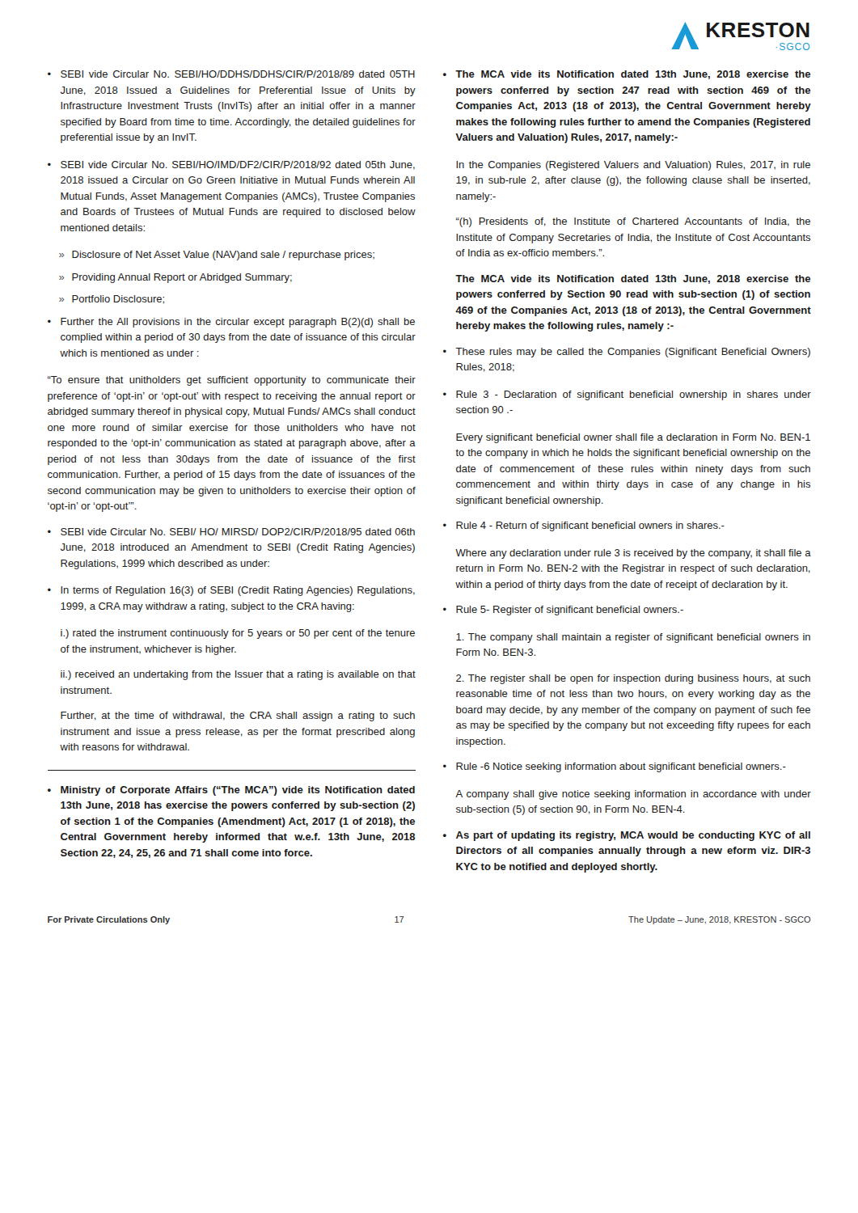KRESTON ·SGCO
SEBI vide Circular No. SEBI/HO/DDHS/DDHS/CIR/P/2018/89 dated 05TH June, 2018 Issued a Guidelines for Preferential Issue of Units by Infrastructure Investment Trusts (InvITs) after an initial offer in a manner specified by Board from time to time. Accordingly, the detailed guidelines for preferential issue by an InvIT.
SEBI vide Circular No. SEBI/HO/IMD/DF2/CIR/P/2018/92 dated 05th June, 2018 issued a Circular on Go Green Initiative in Mutual Funds wherein All Mutual Funds, Asset Management Companies (AMCs), Trustee Companies and Boards of Trustees of Mutual Funds are required to disclosed below mentioned details:
Disclosure of Net Asset Value (NAV)and sale / repurchase prices;
Providing Annual Report or Abridged Summary;
Portfolio Disclosure;
Further the All provisions in the circular except paragraph B(2)(d) shall be complied within a period of 30 days from the date of issuance of this circular which is mentioned as under :
“To ensure that unitholders get sufficient opportunity to communicate their preference of ‘opt-in’ or ‘opt-out’ with respect to receiving the annual report or abridged summary thereof in physical copy, Mutual Funds/ AMCs shall conduct one more round of similar exercise for those unitholders who have not responded to the ‘opt-in’ communication as stated at paragraph above, after a period of not less than 30days from the date of issuance of the first communication. Further, a period of 15 days from the date of issuances of the second communication may be given to unitholders to exercise their option of ‘opt-in’ or ‘opt-out’”.
SEBI vide Circular No. SEBI/ HO/ MIRSD/ DOP2/CIR/P/2018/95 dated 06th June, 2018 introduced an Amendment to SEBI (Credit Rating Agencies) Regulations, 1999 which described as under:
In terms of Regulation 16(3) of SEBI (Credit Rating Agencies) Regulations, 1999, a CRA may withdraw a rating, subject to the CRA having:
i.) rated the instrument continuously for 5 years or 50 per cent of the tenure of the instrument, whichever is higher.
ii.) received an undertaking from the Issuer that a rating is available on that instrument.
Further, at the time of withdrawal, the CRA shall assign a rating to such instrument and issue a press release, as per the format prescribed along with reasons for withdrawal.
Ministry of Corporate Affairs (“The MCA”) vide its Notification dated 13th June, 2018 has exercise the powers conferred by sub-section (2) of section 1 of the Companies (Amendment) Act, 2017 (1 of 2018), the Central Government hereby informed that w.e.f. 13th June, 2018 Section 22, 24, 25, 26 and 71 shall come into force.
The MCA vide its Notification dated 13th June, 2018 exercise the powers conferred by section 247 read with section 469 of the Companies Act, 2013 (18 of 2013), the Central Government hereby makes the following rules further to amend the Companies (Registered Valuers and Valuation) Rules, 2017, namely:-
In the Companies (Registered Valuers and Valuation) Rules, 2017, in rule 19, in sub-rule 2, after clause (g), the following clause shall be inserted, namely:-
“(h) Presidents of, the Institute of Chartered Accountants of India, the Institute of Company Secretaries of India, the Institute of Cost Accountants of India as ex-officio members.”.
The MCA vide its Notification dated 13th June, 2018 exercise the powers conferred by Section 90 read with sub-section (1) of section 469 of the Companies Act, 2013 (18 of 2013), the Central Government hereby makes the following rules, namely :-
These rules may be called the Companies (Significant Beneficial Owners) Rules, 2018;
Rule 3 - Declaration of significant beneficial ownership in shares under section 90 .-
Every significant beneficial owner shall file a declaration in Form No. BEN-1 to the company in which he holds the significant beneficial ownership on the date of commencement of these rules within ninety days from such commencement and within thirty days in case of any change in his significant beneficial ownership.
Rule 4 - Return of significant beneficial owners in shares.-
Where any declaration under rule 3 is received by the company, it shall file a return in Form No. BEN-2 with the Registrar in respect of such declaration, within a period of thirty days from the date of receipt of declaration by it.
Rule 5- Register of significant beneficial owners.-
1. The company shall maintain a register of significant beneficial owners in Form No. BEN-3.
2. The register shall be open for inspection during business hours, at such reasonable time of not less than two hours, on every working day as the board may decide, by any member of the company on payment of such fee as may be specified by the company but not exceeding fifty rupees for each inspection.
Rule -6 Notice seeking information about significant beneficial owners.-
A company shall give notice seeking information in accordance with under sub-section (5) of section 90, in Form No. BEN-4.
As part of updating its registry, MCA would be conducting KYC of all Directors of all companies annually through a new eform viz. DIR-3 KYC to be notified and deployed shortly.
For Private Circulations Only
17
The Update – June, 2018, KRESTON - SGCO